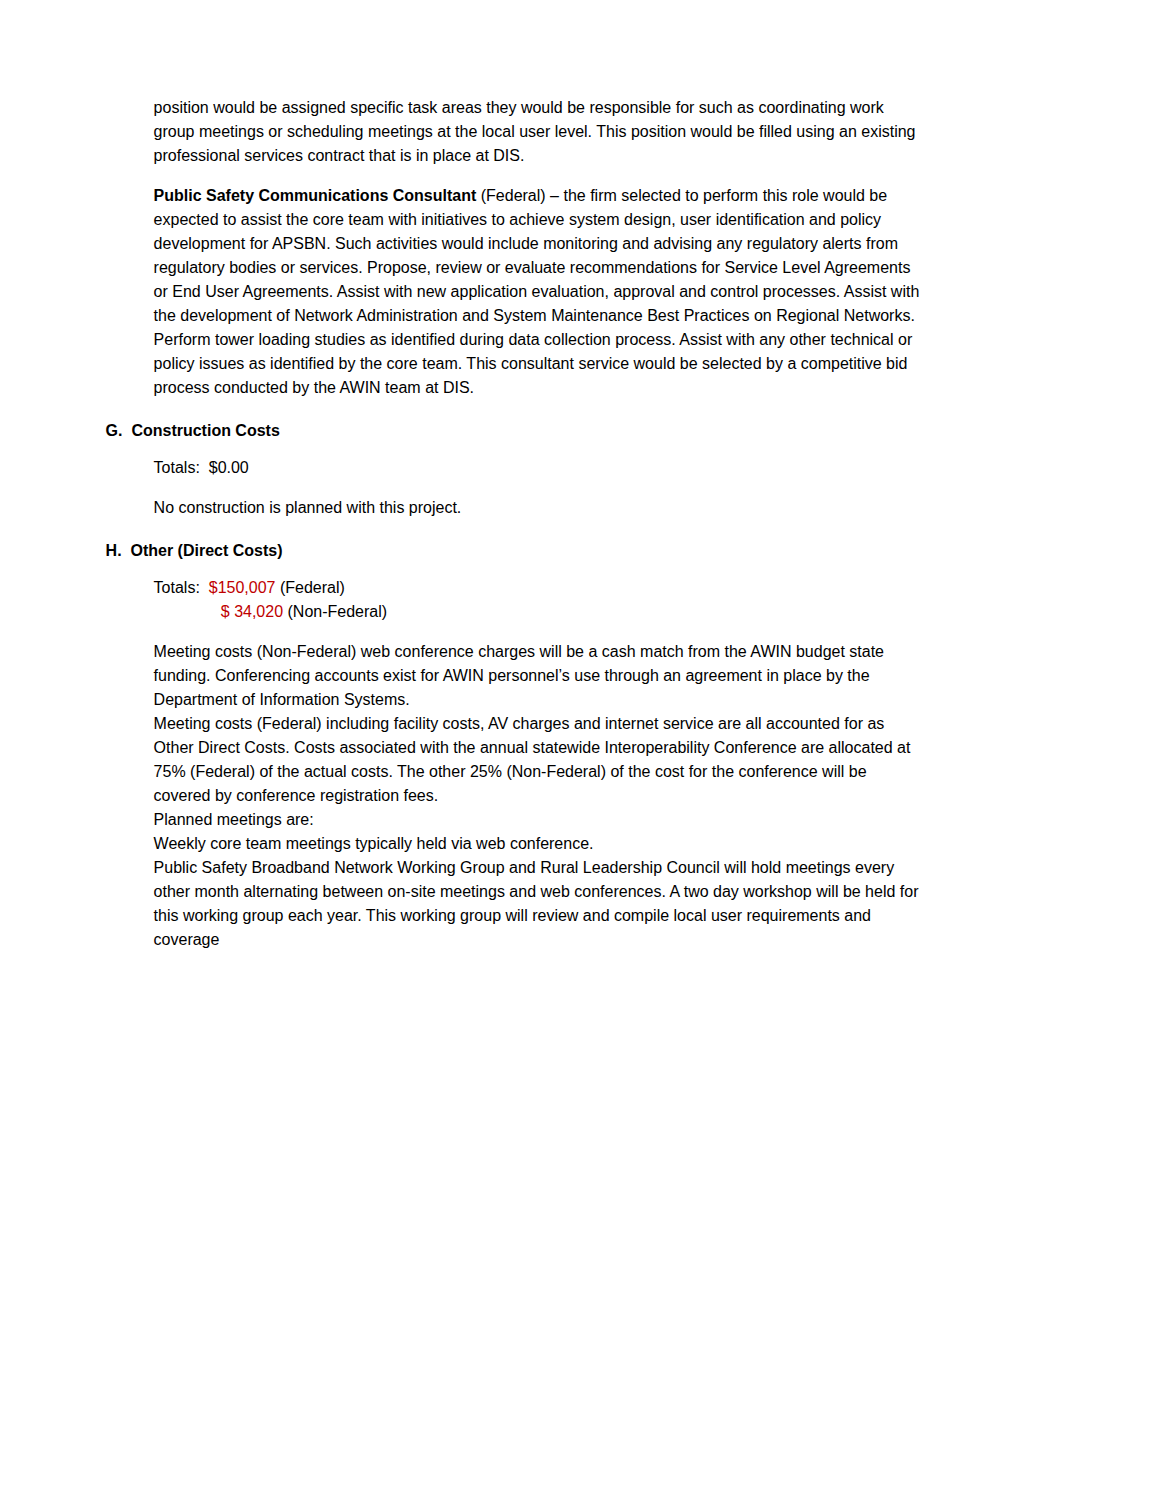position would be assigned specific task areas they would be responsible for such as coordinating work group meetings or scheduling meetings at the local user level. This position would be filled using an existing professional services contract that is in place at DIS.
Public Safety Communications Consultant (Federal) – the firm selected to perform this role would be expected to assist the core team with initiatives to achieve system design, user identification and policy development for APSBN. Such activities would include monitoring and advising any regulatory alerts from regulatory bodies or services. Propose, review or evaluate recommendations for Service Level Agreements or End User Agreements. Assist with new application evaluation, approval and control processes. Assist with the development of Network Administration and System Maintenance Best Practices on Regional Networks. Perform tower loading studies as identified during data collection process. Assist with any other technical or policy issues as identified by the core team. This consultant service would be selected by a competitive bid process conducted by the AWIN team at DIS.
G. Construction Costs
Totals: $0.00
No construction is planned with this project.
H. Other (Direct Costs)
Totals: $150,007 (Federal)
$ 34,020 (Non-Federal)
Meeting costs (Non-Federal) web conference charges will be a cash match from the AWIN budget state funding. Conferencing accounts exist for AWIN personnel’s use through an agreement in place by the Department of Information Systems.
Meeting costs (Federal) including facility costs, AV charges and internet service are all accounted for as Other Direct Costs. Costs associated with the annual statewide Interoperability Conference are allocated at 75% (Federal) of the actual costs. The other 25% (Non-Federal) of the cost for the conference will be covered by conference registration fees.
Planned meetings are:
Weekly core team meetings typically held via web conference.
Public Safety Broadband Network Working Group and Rural Leadership Council will hold meetings every other month alternating between on-site meetings and web conferences. A two day workshop will be held for this working group each year. This working group will review and compile local user requirements and coverage